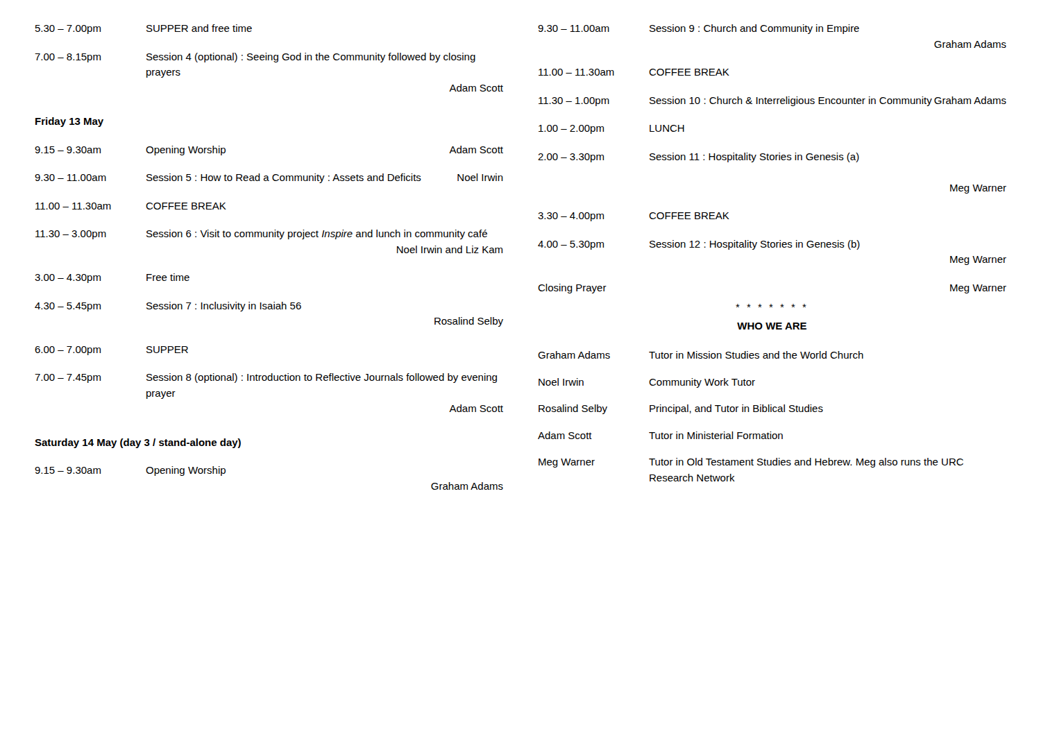5.30 – 7.00pm
SUPPER and free time
7.00 – 8.15pm
Session 4 (optional) : Seeing God in the Community followed by closing prayers Adam Scott
Friday 13 May
9.15 – 9.30am
Opening WorshipAdam Scott
9.30 – 11.00am
Session 5 : How to Read a Community : Assets and DeficitsNoel Irwin
11.00 – 11.30am
COFFEE BREAK
11.30 – 3.00pm
Session 6 : Visit to community project Inspire and lunch in community café Noel Irwin and Liz Kam
3.00 – 4.30pm
Free time
4.30 – 5.45pm
Session 7 : Inclusivity in Isaiah 56 Rosalind Selby
6.00 – 7.00pm
SUPPER
7.00 – 7.45pm
Session 8 (optional) : Introduction to Reflective Journals followed by evening prayer Adam Scott
Saturday 14 May (day 3 / stand-alone day)
9.15 – 9.30am
Opening Worship Graham Adams
9.30 – 11.00am
Session 9 : Church and Community in Empire Graham Adams
11.00 – 11.30am
COFFEE BREAK
11.30 – 1.00pm
Session 10 : Church & Interreligious Encounter in CommunityGraham Adams
1.00 – 2.00pm
LUNCH
2.00 – 3.30pm
Session 11 : Hospitality Stories in Genesis (a)
Meg Warner
3.30 – 4.00pm
COFFEE BREAK
4.00 – 5.30pm
Session 12 : Hospitality Stories in Genesis (b) Meg Warner
Closing Prayer
Meg Warner
* * * * * * *
WHO WE ARE
Graham Adams
Tutor in Mission Studies and the World Church
Noel Irwin
Community Work Tutor
Rosalind Selby
Principal, and Tutor in Biblical Studies
Adam Scott
Tutor in Ministerial Formation
Meg Warner
Tutor in Old Testament Studies and Hebrew. Meg also runs the URC Research Network